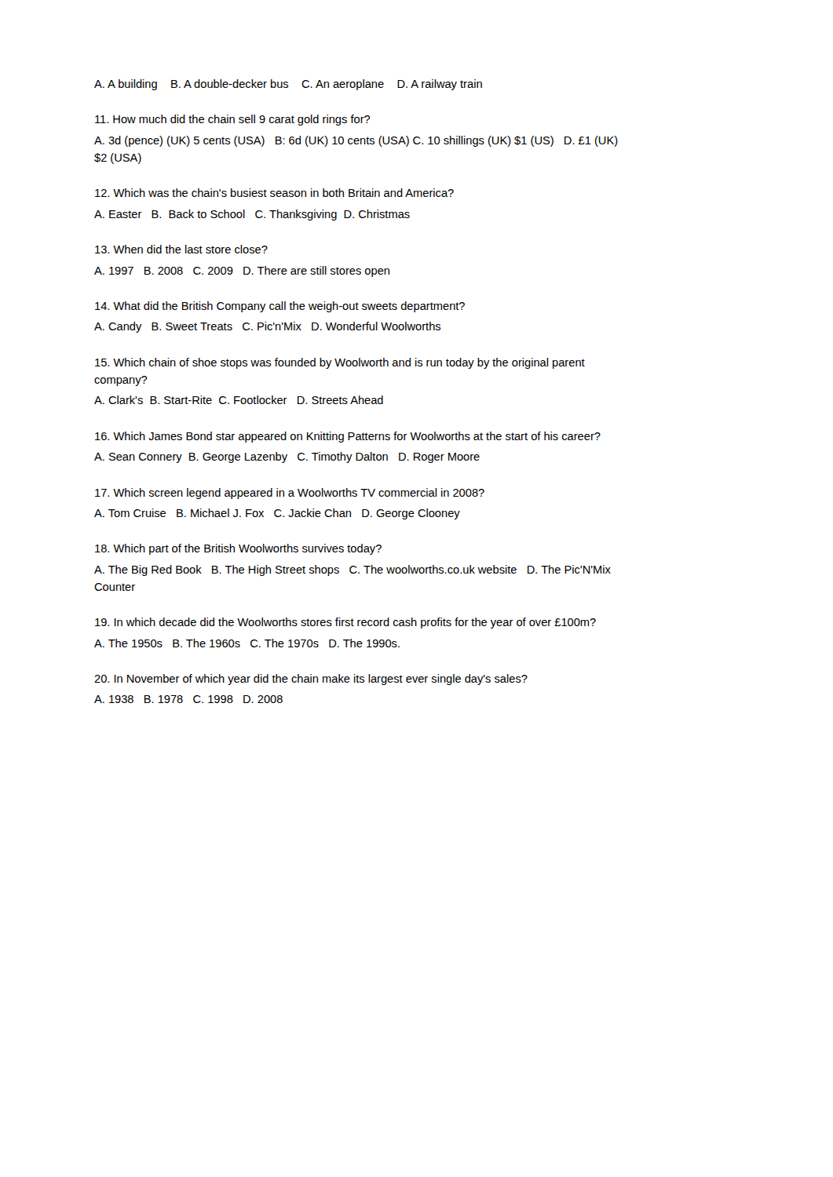A. A building B. A double-decker bus C. An aeroplane D. A railway train
11. How much did the chain sell 9 carat gold rings for?
A. 3d (pence) (UK) 5 cents (USA) B: 6d (UK) 10 cents (USA) C. 10 shillings (UK) $1 (US) D. £1 (UK) $2 (USA)
12. Which was the chain's busiest season in both Britain and America?
A. Easter B. Back to School C. Thanksgiving D. Christmas
13. When did the last store close?
A. 1997 B. 2008 C. 2009 D. There are still stores open
14. What did the British Company call the weigh-out sweets department?
A. Candy B. Sweet Treats C. Pic'n'Mix D. Wonderful Woolworths
15. Which chain of shoe stops was founded by Woolworth and is run today by the original parent company?
A. Clark's B. Start-Rite C. Footlocker D. Streets Ahead
16. Which James Bond star appeared on Knitting Patterns for Woolworths at the start of his career?
A. Sean Connery B. George Lazenby C. Timothy Dalton D. Roger Moore
17. Which screen legend appeared in a Woolworths TV commercial in 2008?
A. Tom Cruise B. Michael J. Fox C. Jackie Chan D. George Clooney
18. Which part of the British Woolworths survives today?
A. The Big Red Book B. The High Street shops C. The woolworths.co.uk website D. The Pic'N'Mix Counter
19. In which decade did the Woolworths stores first record cash profits for the year of over £100m?
A. The 1950s B. The 1960s C. The 1970s D. The 1990s.
20. In November of which year did the chain make its largest ever single day's sales?
A. 1938 B. 1978 C. 1998 D. 2008